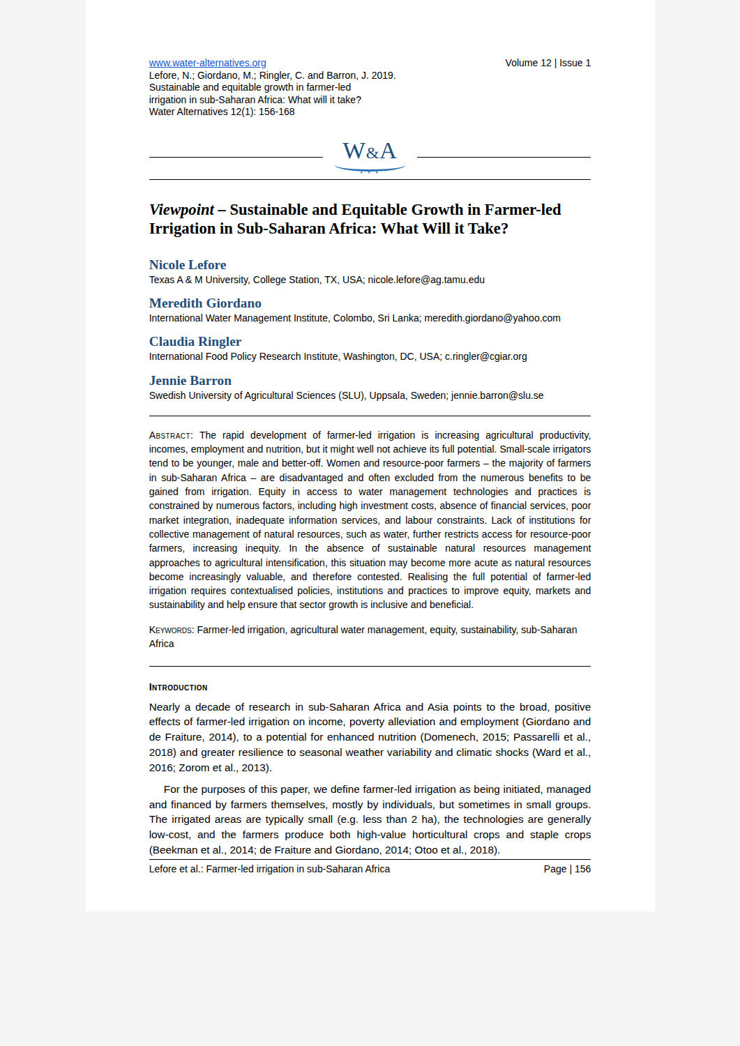www.water-alternatives.org
Volume 12 | Issue 1
Lefore, N.; Giordano, M.; Ringler, C. and Barron, J. 2019.
Sustainable and equitable growth in farmer-led
irrigation in sub-Saharan Africa: What will it take?
Water Alternatives 12(1): 156-168
W&A • • •
Viewpoint – Sustainable and Equitable Growth in Farmer-led Irrigation in Sub-Saharan Africa: What Will it Take?
Nicole Lefore
Texas A & M University, College Station, TX, USA; nicole.lefore@ag.tamu.edu
Meredith Giordano
International Water Management Institute, Colombo, Sri Lanka; meredith.giordano@yahoo.com
Claudia Ringler
International Food Policy Research Institute, Washington, DC, USA; c.ringler@cgiar.org
Jennie Barron
Swedish University of Agricultural Sciences (SLU), Uppsala, Sweden; jennie.barron@slu.se
Abstract: The rapid development of farmer-led irrigation is increasing agricultural productivity, incomes, employment and nutrition, but it might well not achieve its full potential. Small-scale irrigators tend to be younger, male and better-off. Women and resource-poor farmers – the majority of farmers in sub-Saharan Africa – are disadvantaged and often excluded from the numerous benefits to be gained from irrigation. Equity in access to water management technologies and practices is constrained by numerous factors, including high investment costs, absence of financial services, poor market integration, inadequate information services, and labour constraints. Lack of institutions for collective management of natural resources, such as water, further restricts access for resource-poor farmers, increasing inequity. In the absence of sustainable natural resources management approaches to agricultural intensification, this situation may become more acute as natural resources become increasingly valuable, and therefore contested. Realising the full potential of farmer-led irrigation requires contextualised policies, institutions and practices to improve equity, markets and sustainability and help ensure that sector growth is inclusive and beneficial.
Keywords: Farmer-led irrigation, agricultural water management, equity, sustainability, sub-Saharan Africa
Introduction
Nearly a decade of research in sub-Saharan Africa and Asia points to the broad, positive effects of farmer-led irrigation on income, poverty alleviation and employment (Giordano and de Fraiture, 2014), to a potential for enhanced nutrition (Domenech, 2015; Passarelli et al., 2018) and greater resilience to seasonal weather variability and climatic shocks (Ward et al., 2016; Zorom et al., 2013).
For the purposes of this paper, we define farmer-led irrigation as being initiated, managed and financed by farmers themselves, mostly by individuals, but sometimes in small groups. The irrigated areas are typically small (e.g. less than 2 ha), the technologies are generally low-cost, and the farmers produce both high-value horticultural crops and staple crops (Beekman et al., 2014; de Fraiture and Giordano, 2014; Otoo et al., 2018).
Lefore et al.: Farmer-led irrigation in sub-Saharan Africa
Page | 156